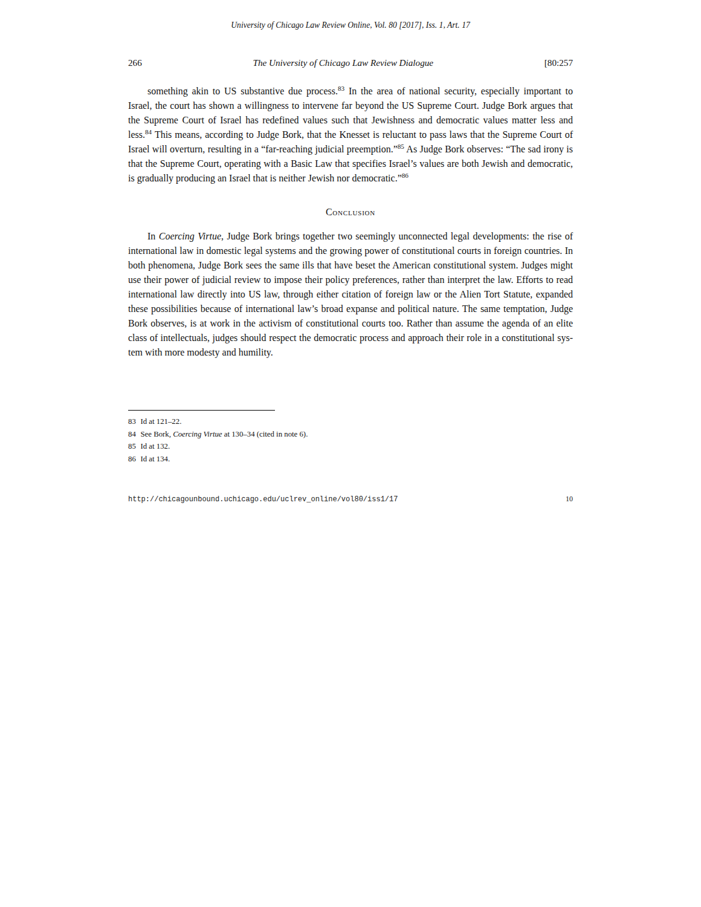University of Chicago Law Review Online, Vol. 80 [2017], Iss. 1, Art. 17
266 The University of Chicago Law Review Dialogue [80:257
something akin to US substantive due process.83 In the area of national security, especially important to Israel, the court has shown a willingness to intervene far beyond the US Supreme Court. Judge Bork argues that the Supreme Court of Israel has redefined values such that Jewishness and democratic values matter less and less.84 This means, according to Judge Bork, that the Knesset is reluctant to pass laws that the Supreme Court of Israel will overturn, resulting in a “far-reaching judicial preemption.”85 As Judge Bork observes: “The sad irony is that the Supreme Court, operating with a Basic Law that specifies Israel’s values are both Jewish and democratic, is gradually producing an Israel that is neither Jewish nor democratic.”86
Conclusion
In Coercing Virtue, Judge Bork brings together two seemingly unconnected legal developments: the rise of international law in domestic legal systems and the growing power of constitutional courts in foreign countries. In both phenomena, Judge Bork sees the same ills that have beset the American constitutional system. Judges might use their power of judicial review to impose their policy preferences, rather than interpret the law. Efforts to read international law directly into US law, through either citation of foreign law or the Alien Tort Statute, expanded these possibilities because of international law’s broad expanse and political nature. The same temptation, Judge Bork observes, is at work in the activism of constitutional courts too. Rather than assume the agenda of an elite class of intellectuals, judges should respect the democratic process and approach their role in a constitutional system with more modesty and humility.
83 Id at 121–22.
84 See Bork, Coercing Virtue at 130–34 (cited in note 6).
85 Id at 132.
86 Id at 134.
http://chicagounbound.uchicago.edu/uclrev_online/vol80/iss1/17 10